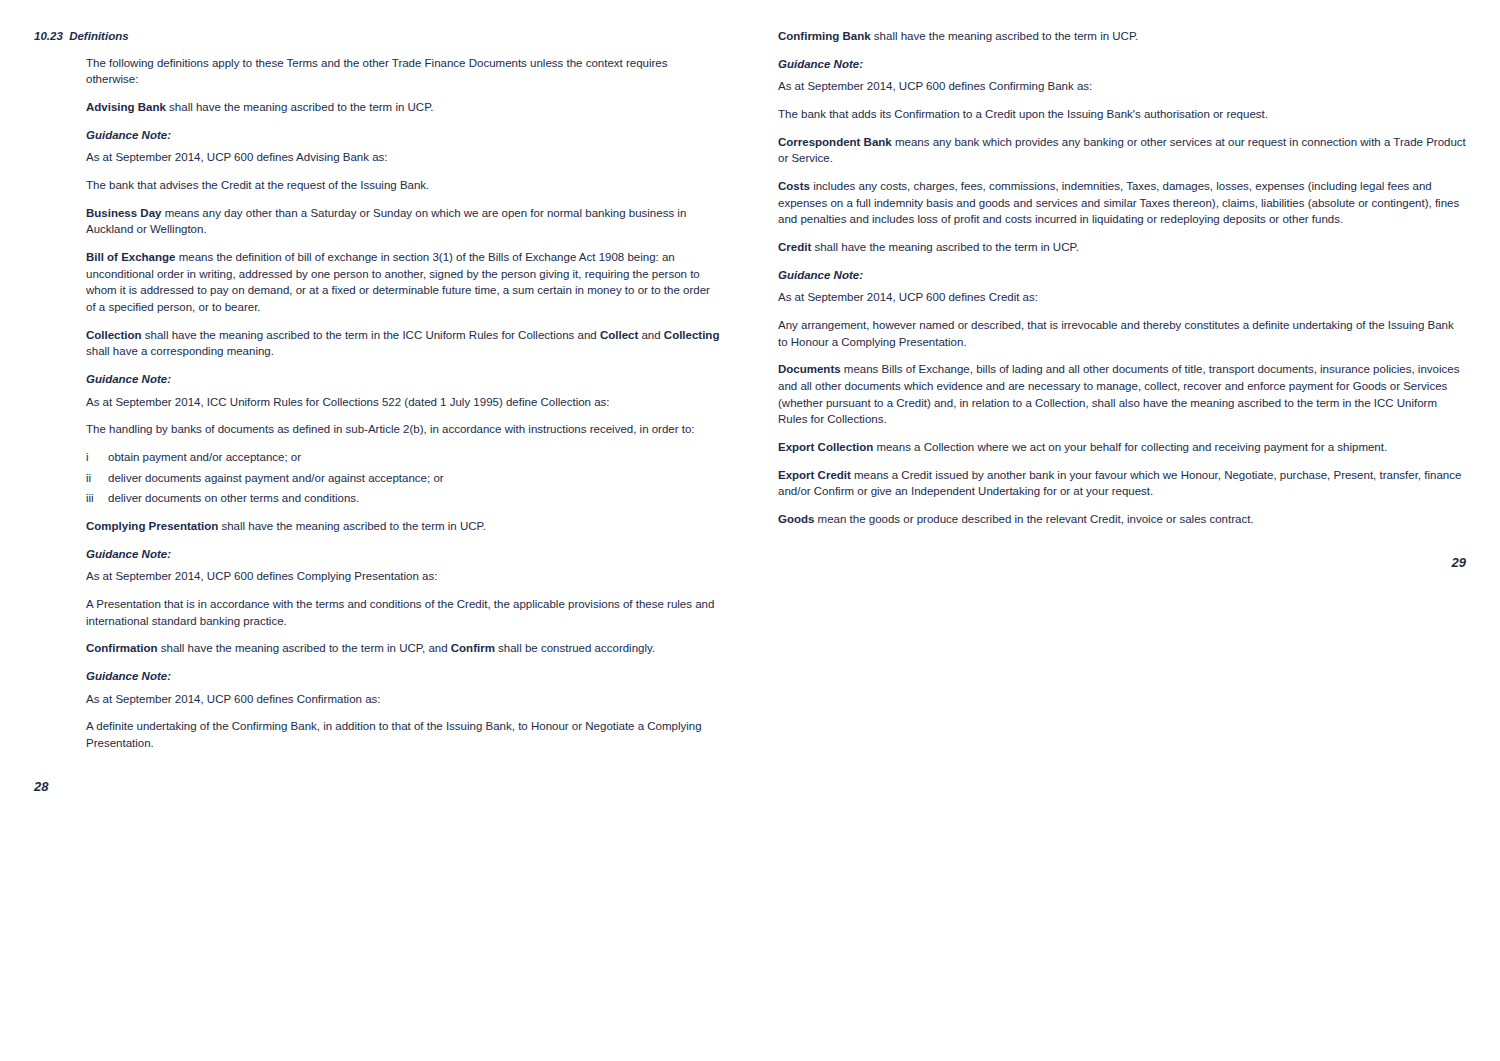10.23 Definitions
The following definitions apply to these Terms and the other Trade Finance Documents unless the context requires otherwise:
Advising Bank shall have the meaning ascribed to the term in UCP.
Guidance Note:
As at September 2014, UCP 600 defines Advising Bank as:
The bank that advises the Credit at the request of the Issuing Bank.
Business Day means any day other than a Saturday or Sunday on which we are open for normal banking business in Auckland or Wellington.
Bill of Exchange means the definition of bill of exchange in section 3(1) of the Bills of Exchange Act 1908 being: an unconditional order in writing, addressed by one person to another, signed by the person giving it, requiring the person to whom it is addressed to pay on demand, or at a fixed or determinable future time, a sum certain in money to or to the order of a specified person, or to bearer.
Collection shall have the meaning ascribed to the term in the ICC Uniform Rules for Collections and Collect and Collecting shall have a corresponding meaning.
Guidance Note:
As at September 2014, ICC Uniform Rules for Collections 522 (dated 1 July 1995) define Collection as:
The handling by banks of documents as defined in sub-Article 2(b), in accordance with instructions received, in order to:
iobtain payment and/or acceptance; or
iideliver documents against payment and/or against acceptance; or
iiideliver documents on other terms and conditions.
Complying Presentation shall have the meaning ascribed to the term in UCP.
Guidance Note:
As at September 2014, UCP 600 defines Complying Presentation as:
A Presentation that is in accordance with the terms and conditions of the Credit, the applicable provisions of these rules and international standard banking practice.
Confirmation shall have the meaning ascribed to the term in UCP, and Confirm shall be construed accordingly.
Guidance Note:
As at September 2014, UCP 600 defines Confirmation as:
A definite undertaking of the Confirming Bank, in addition to that of the Issuing Bank, to Honour or Negotiate a Complying Presentation.
28
Confirming Bank shall have the meaning ascribed to the term in UCP.
Guidance Note:
As at September 2014, UCP 600 defines Confirming Bank as:
The bank that adds its Confirmation to a Credit upon the Issuing Bank's authorisation or request.
Correspondent Bank means any bank which provides any banking or other services at our request in connection with a Trade Product or Service.
Costs includes any costs, charges, fees, commissions, indemnities, Taxes, damages, losses, expenses (including legal fees and expenses on a full indemnity basis and goods and services and similar Taxes thereon), claims, liabilities (absolute or contingent), fines and penalties and includes loss of profit and costs incurred in liquidating or redeploying deposits or other funds.
Credit shall have the meaning ascribed to the term in UCP.
Guidance Note:
As at September 2014, UCP 600 defines Credit as:
Any arrangement, however named or described, that is irrevocable and thereby constitutes a definite undertaking of the Issuing Bank to Honour a Complying Presentation.
Documents means Bills of Exchange, bills of lading and all other documents of title, transport documents, insurance policies, invoices and all other documents which evidence and are necessary to manage, collect, recover and enforce payment for Goods or Services (whether pursuant to a Credit) and, in relation to a Collection, shall also have the meaning ascribed to the term in the ICC Uniform Rules for Collections.
Export Collection means a Collection where we act on your behalf for collecting and receiving payment for a shipment.
Export Credit means a Credit issued by another bank in your favour which we Honour, Negotiate, purchase, Present, transfer, finance and/or Confirm or give an Independent Undertaking for or at your request.
Goods mean the goods or produce described in the relevant Credit, invoice or sales contract.
29